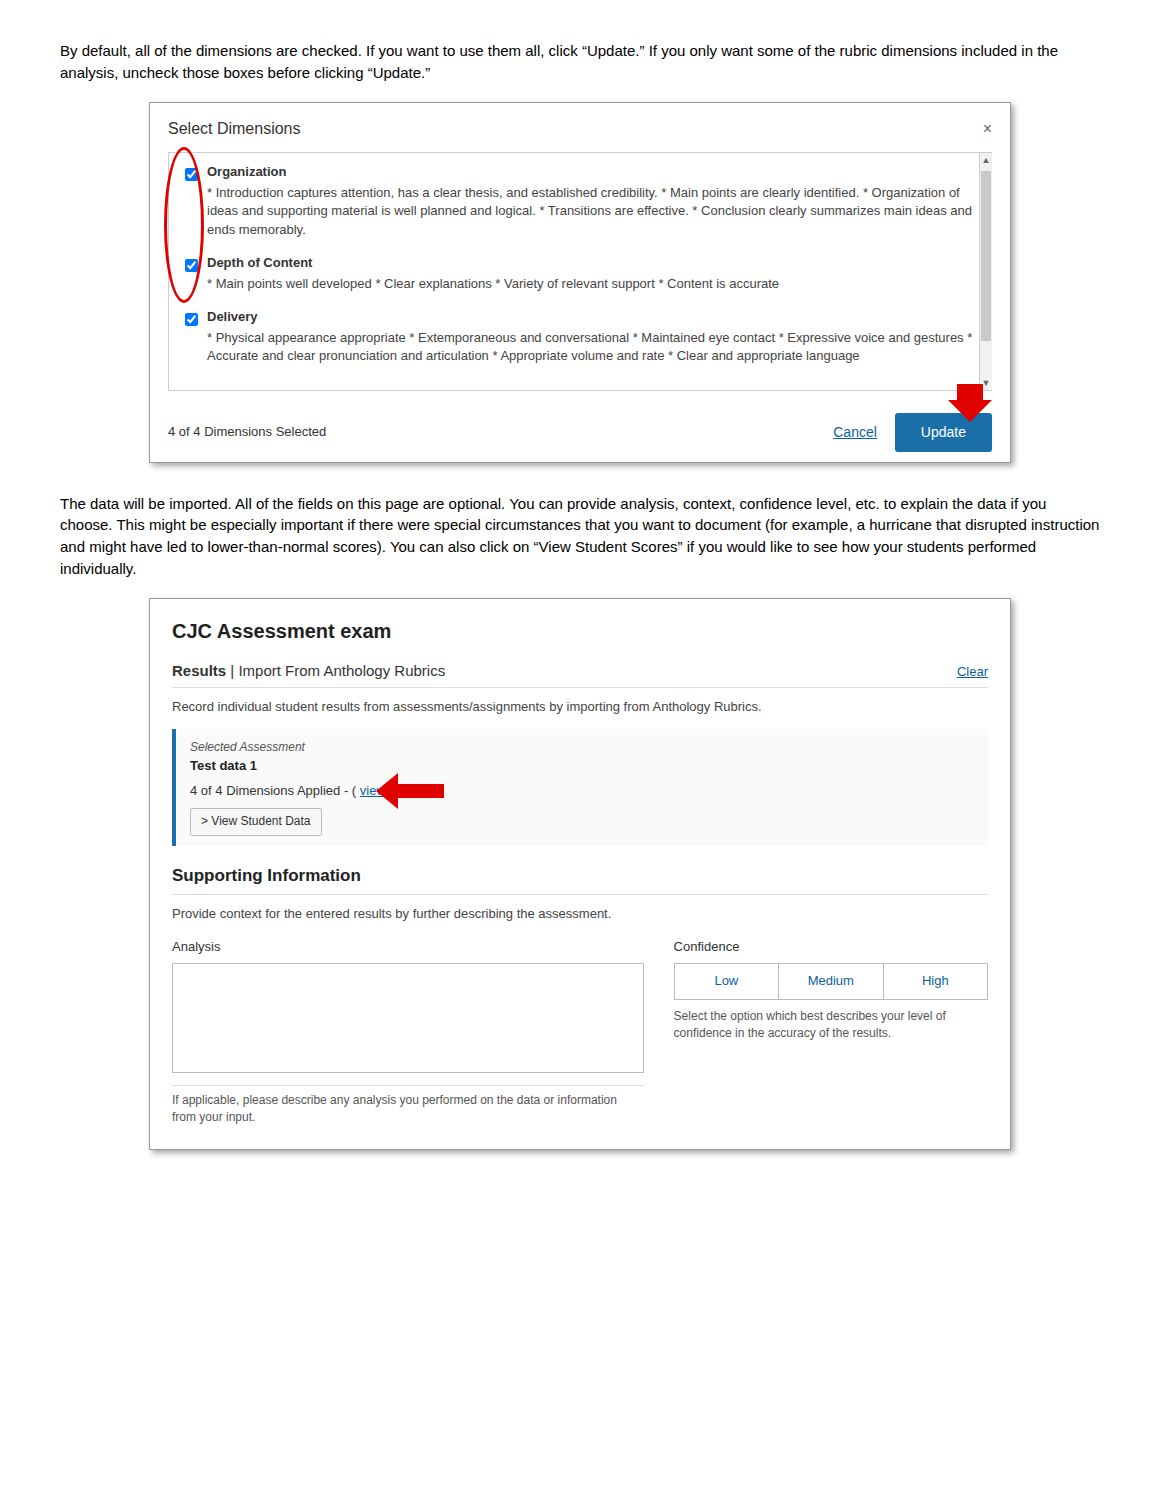By default, all of the dimensions are checked. If you want to use them all, click “Update.” If you only want some of the rubric dimensions included in the analysis, uncheck those boxes before clicking “Update.”
Select Dimensions ×
▲
▼
Organization * Introduction captures attention, has a clear thesis, and established credibility. * Main points are clearly identified. * Organization of ideas and supporting material is well planned and logical. * Transitions are effective. * Conclusion clearly summarizes main ideas and ends memorably.
Depth of Content * Main points well developed * Clear explanations * Variety of relevant support * Content is accurate
Delivery * Physical appearance appropriate * Extemporaneous and conversational * Maintained eye contact * Expressive voice and gestures * Accurate and clear pronunciation and articulation * Appropriate volume and rate * Clear and appropriate language
4 of 4 Dimensions Selected Cancel Update
The data will be imported. All of the fields on this page are optional. You can provide analysis, context, confidence level, etc. to explain the data if you choose. This might be especially important if there were special circumstances that you want to document (for example, a hurricane that disrupted instruction and might have led to lower-than-normal scores). You can also click on “View Student Scores” if you would like to see how your students performed individually.
CJC Assessment exam
Results | Import From Anthology Rubrics Clear
Record individual student results from assessments/assignments by importing from Anthology Rubrics.
Selected Assessment
Test data 1
4 of 4 Dimensions Applied - ( view / edit )
> View Student Data
Supporting Information
Provide context for the entered results by further describing the assessment.
Analysis
If applicable, please describe any analysis you performed on the data or information from your input.
Confidence
Low Medium High
Select the option which best describes your level of confidence in the accuracy of the results.